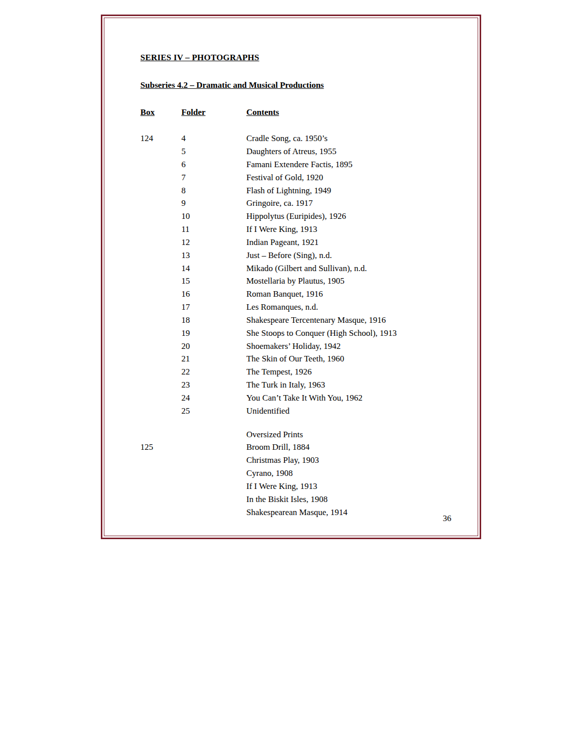SERIES IV – PHOTOGRAPHS
Subseries 4.2 – Dramatic and Musical Productions
| Box | Folder | Contents |
| --- | --- | --- |
| 124 | 4 | Cradle Song, ca. 1950’s |
| | 5 | Daughters of Atreus, 1955 |
| | 6 | Famani Extendere Factis, 1895 |
| | 7 | Festival of Gold, 1920 |
| | 8 | Flash of Lightning, 1949 |
| | 9 | Gringoire, ca. 1917 |
| | 10 | Hippolytus (Euripides), 1926 |
| | 11 | If I Were King, 1913 |
| | 12 | Indian Pageant, 1921 |
| | 13 | Just – Before (Sing), n.d. |
| | 14 | Mikado (Gilbert and Sullivan), n.d. |
| | 15 | Mostellaria by Plautus, 1905 |
| | 16 | Roman Banquet, 1916 |
| | 17 | Les Romanques, n.d. |
| | 18 | Shakespeare Tercentenary Masque, 1916 |
| | 19 | She Stoops to Conquer (High School), 1913 |
| | 20 | Shoemakers’ Holiday, 1942 |
| | 21 | The Skin of Our Teeth, 1960 |
| | 22 | The Tempest, 1926 |
| | 23 | The Turk in Italy, 1963 |
| | 24 | You Can’t Take It With You, 1962 |
| | 25 | Unidentified |
| | | Oversized Prints |
| 125 | | Broom Drill, 1884 |
| | | Christmas Play, 1903 |
| | | Cyrano, 1908 |
| | | If I Were King, 1913 |
| | | In the Biskit Isles, 1908 |
| | | Shakespearean Masque, 1914 |
36